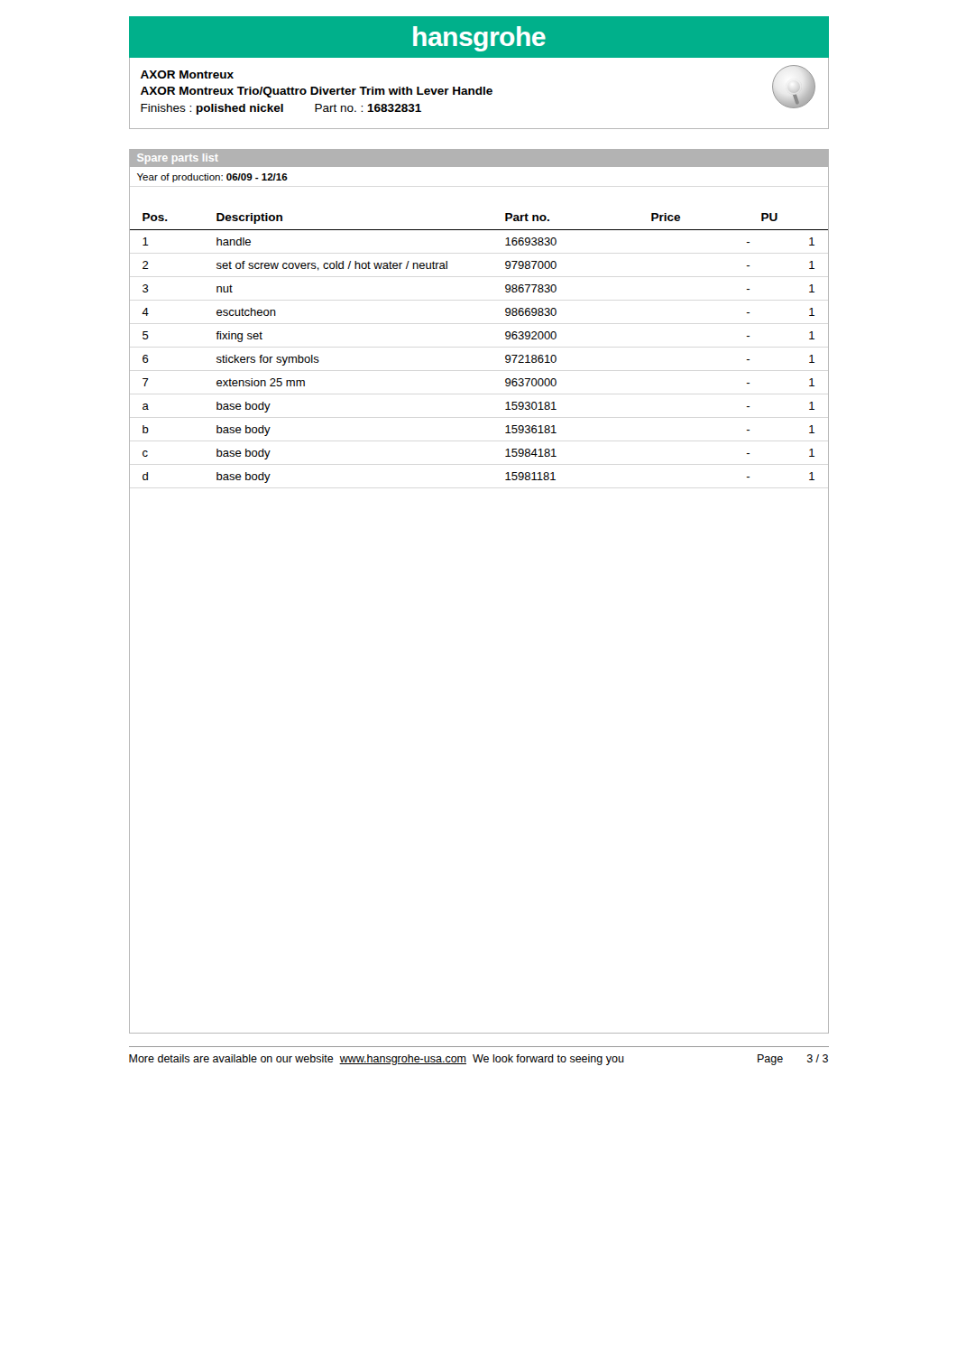hansgrohe
AXOR Montreux
AXOR Montreux Trio/Quattro Diverter Trim with Lever Handle
Finishes : polished nickel Part no. : 16832831
Spare parts list
Year of production: 06/09 - 12/16
| Pos. | Description | Part no. | Price | PU |
| --- | --- | --- | --- | --- |
| 1 | handle | 16693830 | - | 1 |
| 2 | set of screw covers, cold / hot water / neutral | 97987000 | - | 1 |
| 3 | nut | 98677830 | - | 1 |
| 4 | escutcheon | 98669830 | - | 1 |
| 5 | fixing set | 96392000 | - | 1 |
| 6 | stickers for symbols | 97218610 | - | 1 |
| 7 | extension 25 mm | 96370000 | - | 1 |
| a | base body | 15930181 | - | 1 |
| b | base body | 15936181 | - | 1 |
| c | base body | 15984181 | - | 1 |
| d | base body | 15981181 | - | 1 |
More details are available on our website www.hansgrohe-usa.com We look forward to seeing you
Page3 / 3